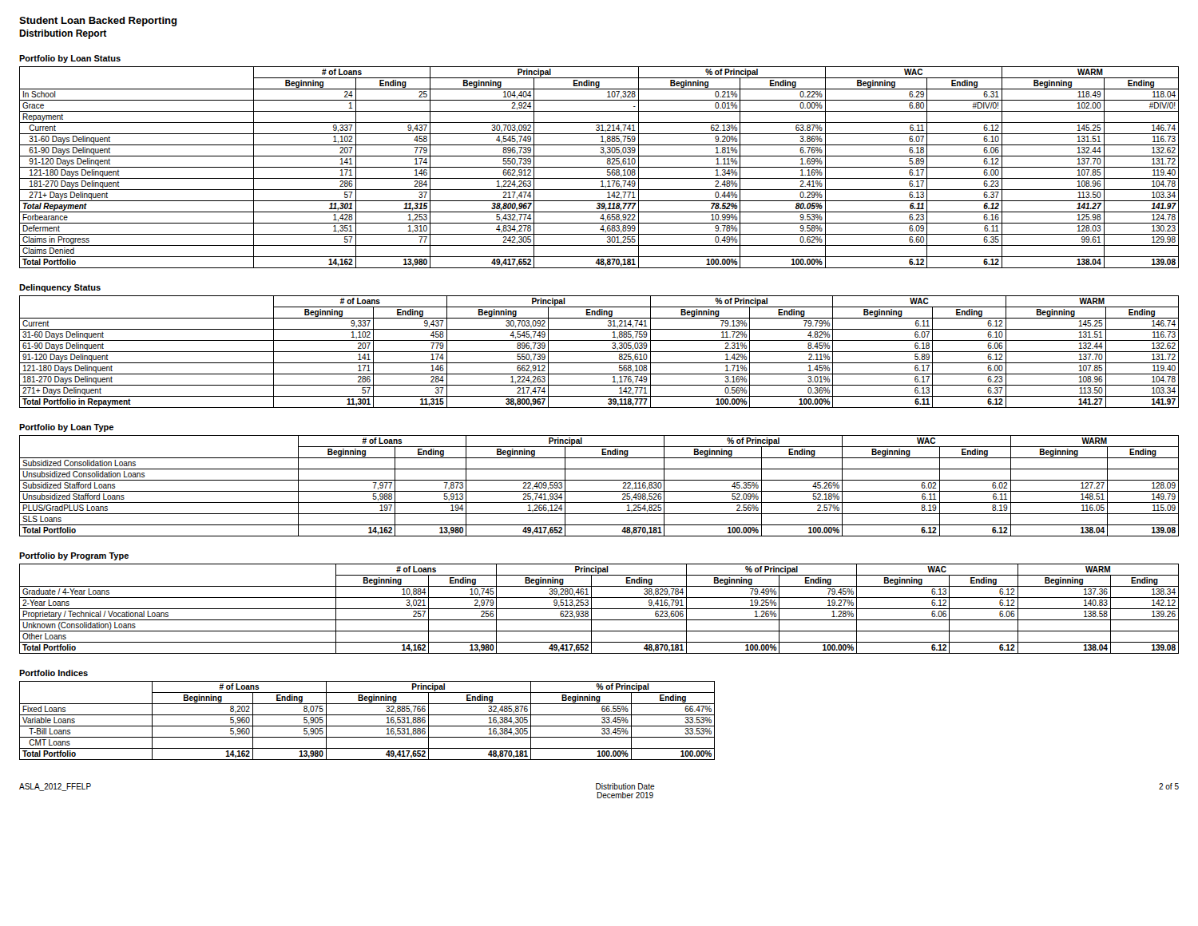Student Loan Backed Reporting
Distribution Report
Portfolio by Loan Status
| | # of Loans | Principal | % of Principal | WAC | WARM |
| --- | --- | --- | --- | --- | --- |
| Beginning | Ending | Beginning | Ending | Beginning | Ending | Beginning | Ending | Beginning | Ending |
| In School | 24 | 25 | 104,404 | 107,328 | 0.21% | 0.22% | 6.29 | 6.31 | 118.49 | 118.04 |
| Grace | 1 | | 2,924 | - | 0.01% | 0.00% | 6.80 | #DIV/0! | 102.00 | #DIV/0! |
| Repayment | | | | | | | | | | |
| Current | 9,337 | 9,437 | 30,703,092 | 31,214,741 | 62.13% | 63.87% | 6.11 | 6.12 | 145.25 | 146.74 |
| 31-60 Days Delinquent | 1,102 | 458 | 4,545,749 | 1,885,759 | 9.20% | 3.86% | 6.07 | 6.10 | 131.51 | 116.73 |
| 61-90 Days Delinquent | 207 | 779 | 896,739 | 3,305,039 | 1.81% | 6.76% | 6.18 | 6.06 | 132.44 | 132.62 |
| 91-120 Days Delinqent | 141 | 174 | 550,739 | 825,610 | 1.11% | 1.69% | 5.89 | 6.12 | 137.70 | 131.72 |
| 121-180 Days Delinquent | 171 | 146 | 662,912 | 568,108 | 1.34% | 1.16% | 6.17 | 6.00 | 107.85 | 119.40 |
| 181-270 Days Delinquent | 286 | 284 | 1,224,263 | 1,176,749 | 2.48% | 2.41% | 6.17 | 6.23 | 108.96 | 104.78 |
| 271+ Days Delinquent | 57 | 37 | 217,474 | 142,771 | 0.44% | 0.29% | 6.13 | 6.37 | 113.50 | 103.34 |
| Total Repayment | 11,301 | 11,315 | 38,800,967 | 39,118,777 | 78.52% | 80.05% | 6.11 | 6.12 | 141.27 | 141.97 |
| Forbearance | 1,428 | 1,253 | 5,432,774 | 4,658,922 | 10.99% | 9.53% | 6.23 | 6.16 | 125.98 | 124.78 |
| Deferment | 1,351 | 1,310 | 4,834,278 | 4,683,899 | 9.78% | 9.58% | 6.09 | 6.11 | 128.03 | 130.23 |
| Claims in Progress | 57 | 77 | 242,305 | 301,255 | 0.49% | 0.62% | 6.60 | 6.35 | 99.61 | 129.98 |
| Claims Denied | | | | | | | | | | |
| Total Portfolio | 14,162 | 13,980 | 49,417,652 | 48,870,181 | 100.00% | 100.00% | 6.12 | 6.12 | 138.04 | 139.08 |
Delinquency Status
| | # of Loans | Principal | % of Principal | WAC | WARM |
| --- | --- | --- | --- | --- | --- |
| Beginning | Ending | Beginning | Ending | Beginning | Ending | Beginning | Ending | Beginning | Ending |
| Current | 9,337 | 9,437 | 30,703,092 | 31,214,741 | 79.13% | 79.79% | 6.11 | 6.12 | 145.25 | 146.74 |
| 31-60 Days Delinquent | 1,102 | 458 | 4,545,749 | 1,885,759 | 11.72% | 4.82% | 6.07 | 6.10 | 131.51 | 116.73 |
| 61-90 Days Delinquent | 207 | 779 | 896,739 | 3,305,039 | 2.31% | 8.45% | 6.18 | 6.06 | 132.44 | 132.62 |
| 91-120 Days Delinquent | 141 | 174 | 550,739 | 825,610 | 1.42% | 2.11% | 5.89 | 6.12 | 137.70 | 131.72 |
| 121-180 Days Delinquent | 171 | 146 | 662,912 | 568,108 | 1.71% | 1.45% | 6.17 | 6.00 | 107.85 | 119.40 |
| 181-270 Days Delinquent | 286 | 284 | 1,224,263 | 1,176,749 | 3.16% | 3.01% | 6.17 | 6.23 | 108.96 | 104.78 |
| 271+ Days Delinquent | 57 | 37 | 217,474 | 142,771 | 0.56% | 0.36% | 6.13 | 6.37 | 113.50 | 103.34 |
| Total Portfolio in Repayment | 11,301 | 11,315 | 38,800,967 | 39,118,777 | 100.00% | 100.00% | 6.11 | 6.12 | 141.27 | 141.97 |
Portfolio by Loan Type
| | # of Loans | Principal | % of Principal | WAC | WARM |
| --- | --- | --- | --- | --- | --- |
| Beginning | Ending | Beginning | Ending | Beginning | Ending | Beginning | Ending | Beginning | Ending |
| Subsidized Consolidation Loans | | | | | | | | | | |
| Unsubsidized Consolidation Loans | | | | | | | | | | |
| Subsidized Stafford Loans | 7,977 | 7,873 | 22,409,593 | 22,116,830 | 45.35% | 45.26% | 6.02 | 6.02 | 127.27 | 128.09 |
| Unsubsidized Stafford Loans | 5,988 | 5,913 | 25,741,934 | 25,498,526 | 52.09% | 52.18% | 6.11 | 6.11 | 148.51 | 149.79 |
| PLUS/GradPLUS Loans | 197 | 194 | 1,266,124 | 1,254,825 | 2.56% | 2.57% | 8.19 | 8.19 | 116.05 | 115.09 |
| SLS Loans | | | | | | | | | | |
| Total Portfolio | 14,162 | 13,980 | 49,417,652 | 48,870,181 | 100.00% | 100.00% | 6.12 | 6.12 | 138.04 | 139.08 |
Portfolio by Program Type
| | # of Loans | Principal | % of Principal | WAC | WARM |
| --- | --- | --- | --- | --- | --- |
| Beginning | Ending | Beginning | Ending | Beginning | Ending | Beginning | Ending | Beginning | Ending |
| Graduate / 4-Year Loans | 10,884 | 10,745 | 39,280,461 | 38,829,784 | 79.49% | 79.45% | 6.13 | 6.12 | 137.36 | 138.34 |
| 2-Year Loans | 3,021 | 2,979 | 9,513,253 | 9,416,791 | 19.25% | 19.27% | 6.12 | 6.12 | 140.83 | 142.12 |
| Proprietary / Technical / Vocational Loans | 257 | 256 | 623,938 | 623,606 | 1.26% | 1.28% | 6.06 | 6.06 | 138.58 | 139.26 |
| Unknown (Consolidation) Loans | | | | | | | | | | |
| Other Loans | | | | | | | | | | |
| Total Portfolio | 14,162 | 13,980 | 49,417,652 | 48,870,181 | 100.00% | 100.00% | 6.12 | 6.12 | 138.04 | 139.08 |
Portfolio Indices
| | # of Loans | Principal | % of Principal |
| --- | --- | --- | --- |
| Beginning | Ending | Beginning | Ending | Beginning | Ending |
| Fixed Loans | 8,202 | 8,075 | 32,885,766 | 32,485,876 | 66.55% | 66.47% |
| Variable Loans | 5,960 | 5,905 | 16,531,886 | 16,384,305 | 33.45% | 33.53% |
| T-Bill Loans | 5,960 | 5,905 | 16,531,886 | 16,384,305 | 33.45% | 33.53% |
| CMT Loans | | | | | | |
| Total Portfolio | 14,162 | 13,980 | 49,417,652 | 48,870,181 | 100.00% | 100.00% |
ASLA_2012_FFELP
Distribution Date
December 2019
2 of 5